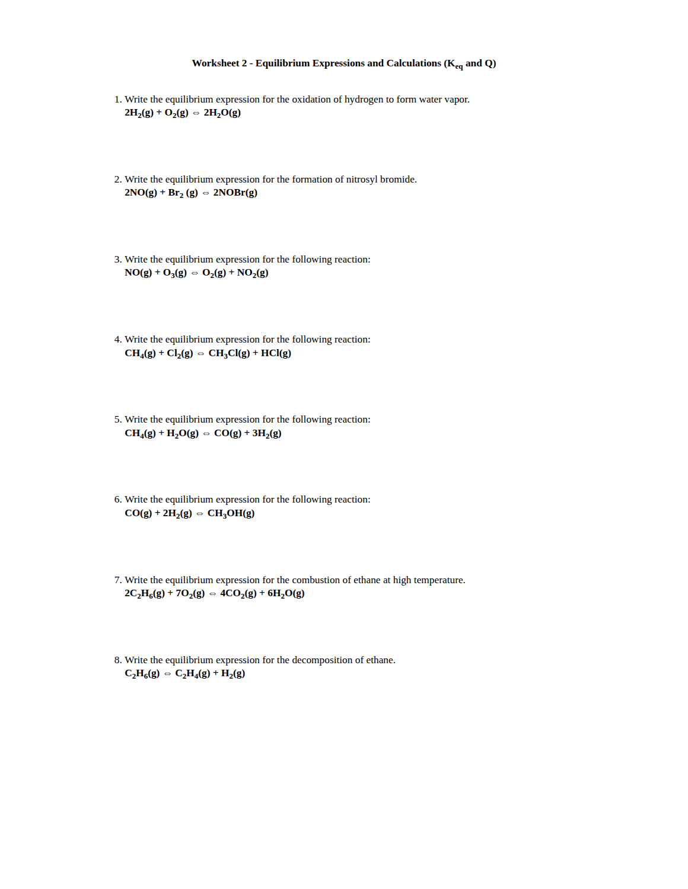Worksheet 2 - Equilibrium Expressions and Calculations (Keq and Q)
Write the equilibrium expression for the oxidation of hydrogen to form water vapor.
2H2(g) + O2(g) ⇔ 2H2O(g)
Write the equilibrium expression for the formation of nitrosyl bromide.
2NO(g) + Br2 (g) ⇔ 2NOBr(g)
Write the equilibrium expression for the following reaction:
NO(g) + O3(g) ⇔ O2(g) + NO2(g)
Write the equilibrium expression for the following reaction:
CH4(g) + Cl2(g) ⇔ CH3Cl(g) + HCl(g)
Write the equilibrium expression for the following reaction:
CH4(g) + H2O(g) ⇔ CO(g) + 3H2(g)
Write the equilibrium expression for the following reaction:
CO(g) + 2H2(g) ⇔ CH3OH(g)
Write the equilibrium expression for the combustion of ethane at high temperature.
2C2H6(g) + 7O2(g) ⇔ 4CO2(g) + 6H2O(g)
Write the equilibrium expression for the decomposition of ethane.
C2H6(g) ⇔ C2H4(g) + H2(g)